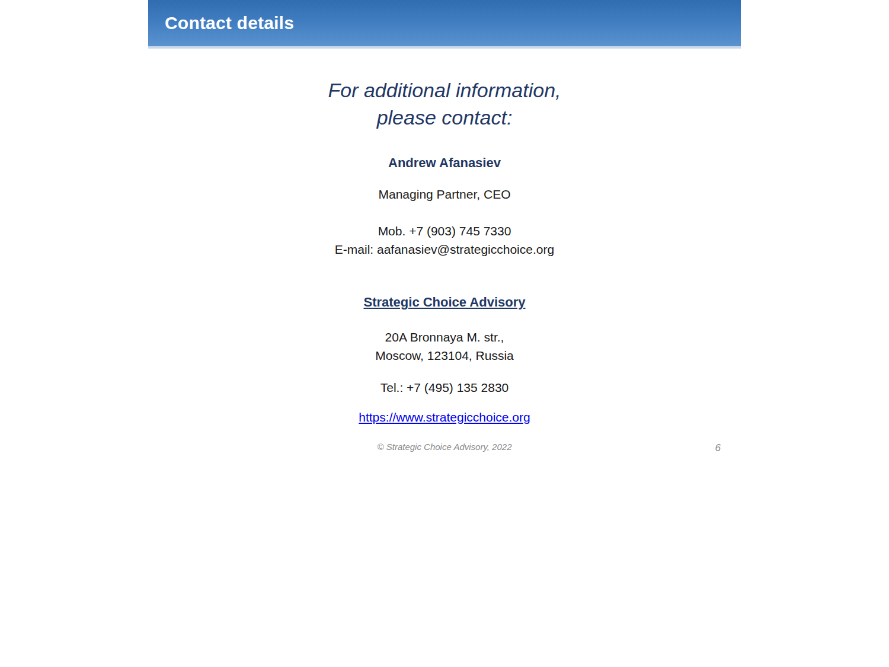Contact details
For additional information,
please contact:
Andrew Afanasiev
Managing Partner, CEO
Mob. +7 (903) 745 7330
E-mail: aafanasiev@strategicchoice.org
Strategic Choice Advisory
20A Bronnaya M. str.,
Moscow, 123104, Russia
Tel.: +7 (495) 135 2830
https://www.strategicchoice.org
© Strategic Choice Advisory, 2022
6